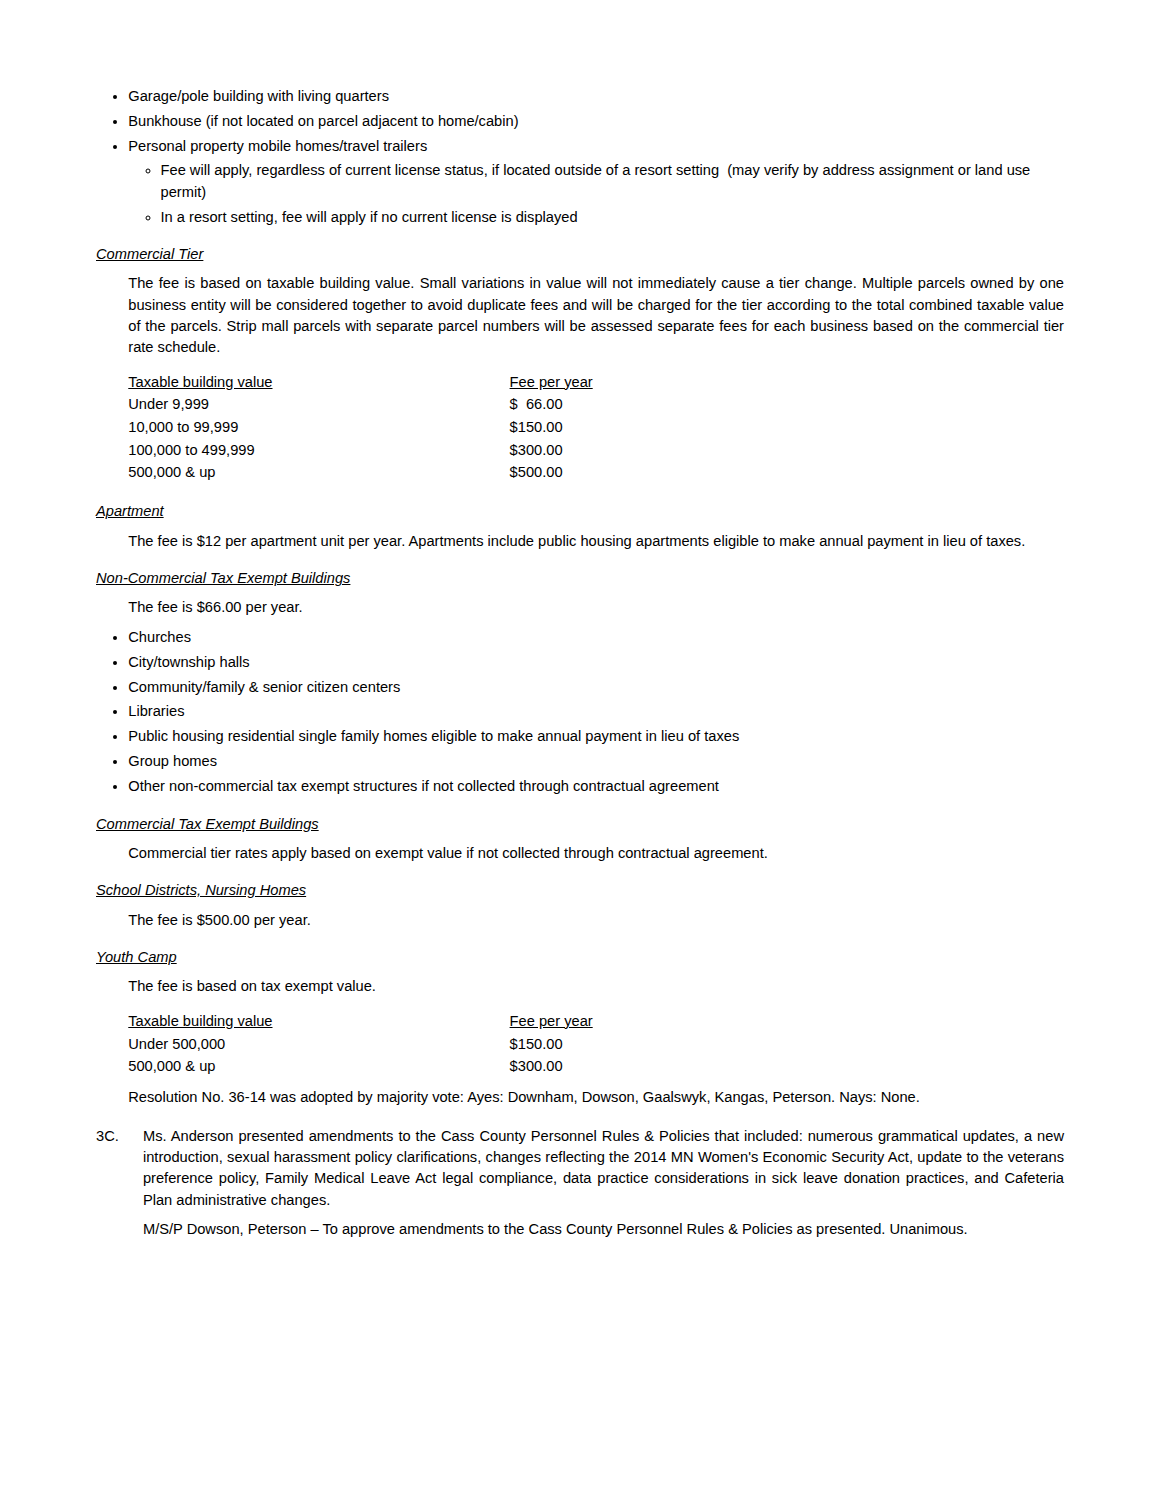Garage/pole building with living quarters
Bunkhouse (if not located on parcel adjacent to home/cabin)
Personal property mobile homes/travel trailers
Fee will apply, regardless of current license status, if located outside of a resort setting (may verify by address assignment or land use permit)
In a resort setting, fee will apply if no current license is displayed
Commercial Tier
The fee is based on taxable building value. Small variations in value will not immediately cause a tier change. Multiple parcels owned by one business entity will be considered together to avoid duplicate fees and will be charged for the tier according to the total combined taxable value of the parcels. Strip mall parcels with separate parcel numbers will be assessed separate fees for each business based on the commercial tier rate schedule.
| Taxable building value | Fee per year |
| Under 9,999 | $ 66.00 |
| 10,000 to 99,999 | $150.00 |
| 100,000 to 499,999 | $300.00 |
| 500,000 & up | $500.00 |
Apartment
The fee is $12 per apartment unit per year. Apartments include public housing apartments eligible to make annual payment in lieu of taxes.
Non-Commercial Tax Exempt Buildings
The fee is $66.00 per year.
Churches
City/township halls
Community/family & senior citizen centers
Libraries
Public housing residential single family homes eligible to make annual payment in lieu of taxes
Group homes
Other non-commercial tax exempt structures if not collected through contractual agreement
Commercial Tax Exempt Buildings
Commercial tier rates apply based on exempt value if not collected through contractual agreement.
School Districts, Nursing Homes
The fee is $500.00 per year.
Youth Camp
The fee is based on tax exempt value.
| Taxable building value | Fee per year |
| Under 500,000 | $150.00 |
| 500,000 & up | $300.00 |
Resolution No. 36-14 was adopted by majority vote: Ayes: Downham, Dowson, Gaalswyk, Kangas, Peterson. Nays: None.
3C.
Ms. Anderson presented amendments to the Cass County Personnel Rules & Policies that included: numerous grammatical updates, a new introduction, sexual harassment policy clarifications, changes reflecting the 2014 MN Women's Economic Security Act, update to the veterans preference policy, Family Medical Leave Act legal compliance, data practice considerations in sick leave donation practices, and Cafeteria Plan administrative changes.
M/S/P Dowson, Peterson – To approve amendments to the Cass County Personnel Rules & Policies as presented. Unanimous.